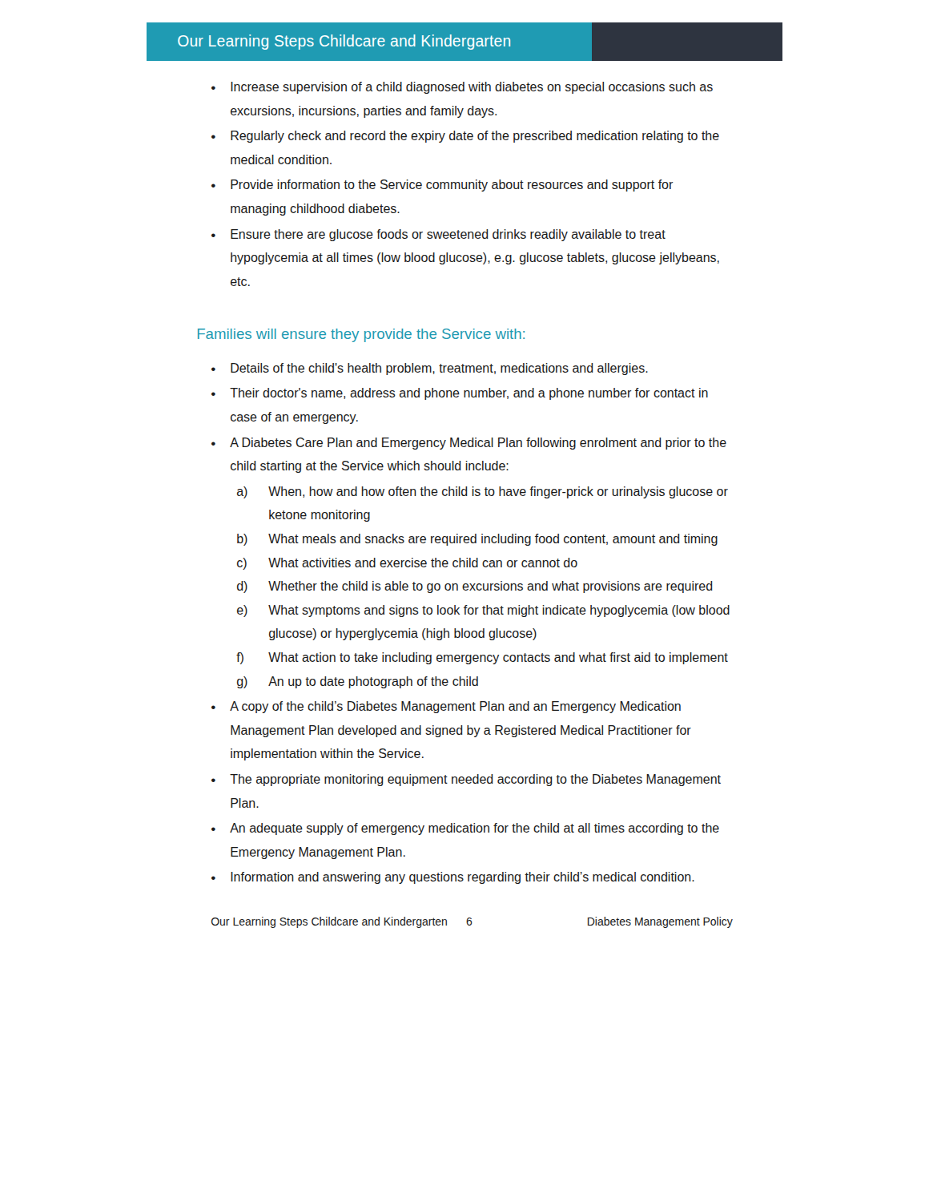Our Learning Steps Childcare and Kindergarten
Increase supervision of a child diagnosed with diabetes on special occasions such as excursions, incursions, parties and family days.
Regularly check and record the expiry date of the prescribed medication relating to the medical condition.
Provide information to the Service community about resources and support for managing childhood diabetes.
Ensure there are glucose foods or sweetened drinks readily available to treat hypoglycemia at all times (low blood glucose), e.g. glucose tablets, glucose jellybeans, etc.
Families will ensure they provide the Service with:
Details of the child's health problem, treatment, medications and allergies.
Their doctor's name, address and phone number, and a phone number for contact in case of an emergency.
A Diabetes Care Plan and Emergency Medical Plan following enrolment and prior to the child starting at the Service which should include:
When, how and how often the child is to have finger-prick or urinalysis glucose or ketone monitoring
What meals and snacks are required including food content, amount and timing
What activities and exercise the child can or cannot do
Whether the child is able to go on excursions and what provisions are required
What symptoms and signs to look for that might indicate hypoglycemia (low blood glucose) or hyperglycemia (high blood glucose)
What action to take including emergency contacts and what first aid to implement
An up to date photograph of the child
A copy of the child’s Diabetes Management Plan and an Emergency Medication Management Plan developed and signed by a Registered Medical Practitioner for implementation within the Service.
The appropriate monitoring equipment needed according to the Diabetes Management Plan.
An adequate supply of emergency medication for the child at all times according to the Emergency Management Plan.
Information and answering any questions regarding their child’s medical condition.
Our Learning Steps Childcare and Kindergarten
6
Diabetes Management Policy